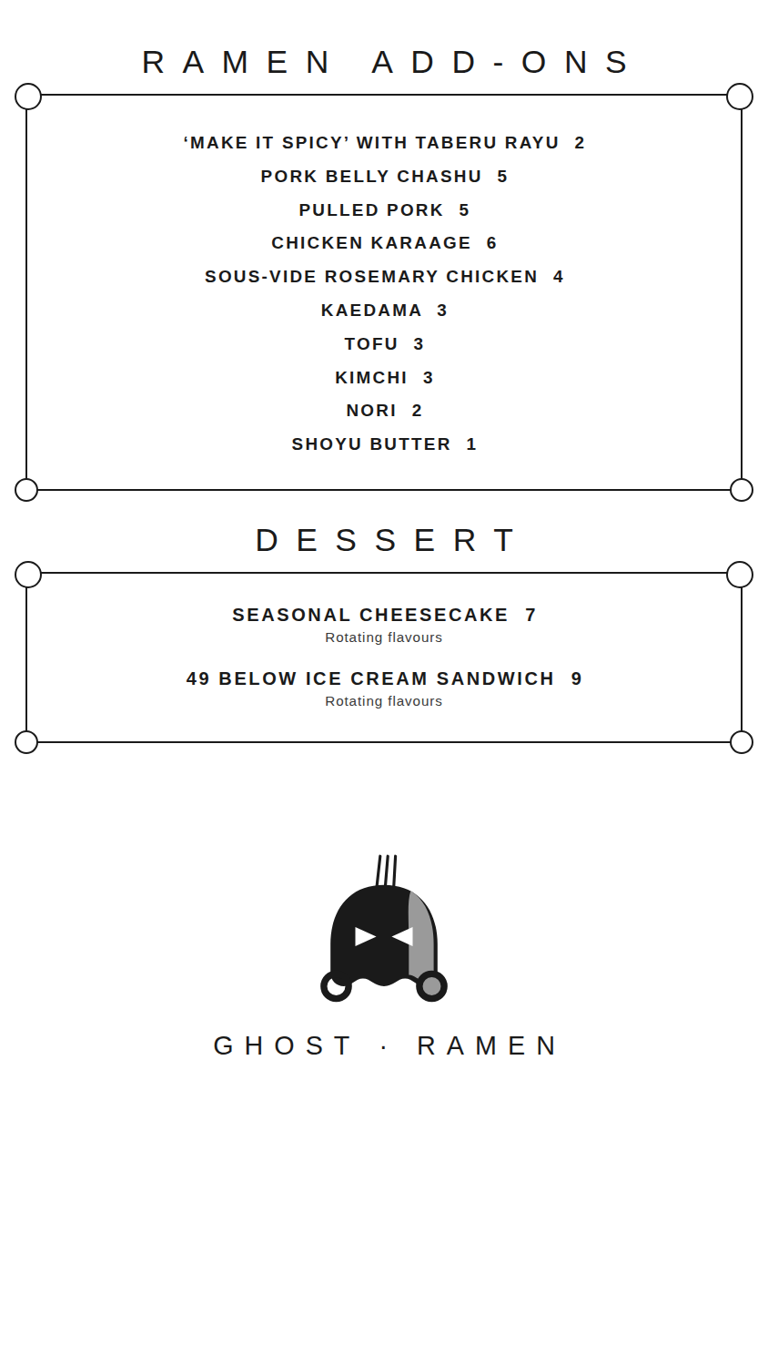Ramen Add-Ons
‘Make It Spicy’ with Taberu Rayu 2
Pork Belly Chashu 5
Pulled Pork 5
Chicken Karaage 6
Sous-Vide Rosemary Chicken 4
Kaedama 3
Tofu 3
Kimchi 3
Nori 2
Shoyu Butter 1
Dessert
Seasonal Cheesecake 7 Rotating flavours
49 Below Ice Cream Sandwich 9 Rotating flavours
Ghost · Ramen